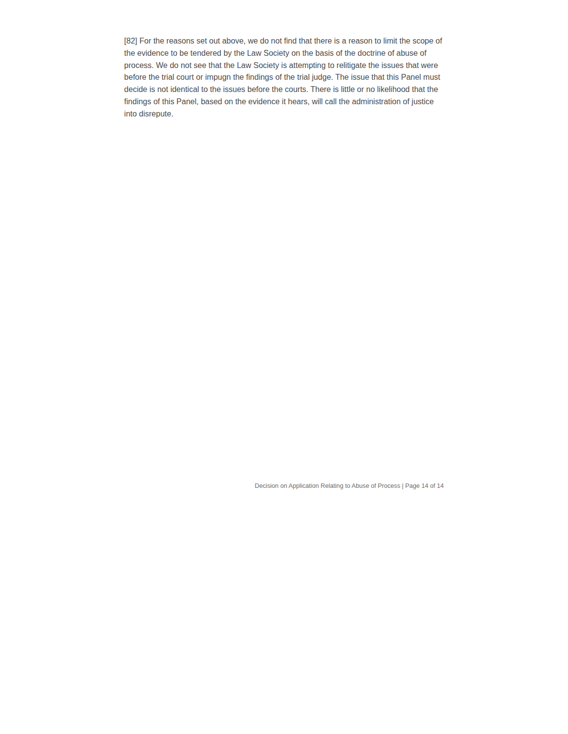[82] For the reasons set out above, we do not find that there is a reason to limit the scope of the evidence to be tendered by the Law Society on the basis of the doctrine of abuse of process. We do not see that the Law Society is attempting to relitigate the issues that were before the trial court or impugn the findings of the trial judge. The issue that this Panel must decide is not identical to the issues before the courts. There is little or no likelihood that the findings of this Panel, based on the evidence it hears, will call the administration of justice into disrepute.
Decision on Application Relating to Abuse of Process | Page 14 of 14